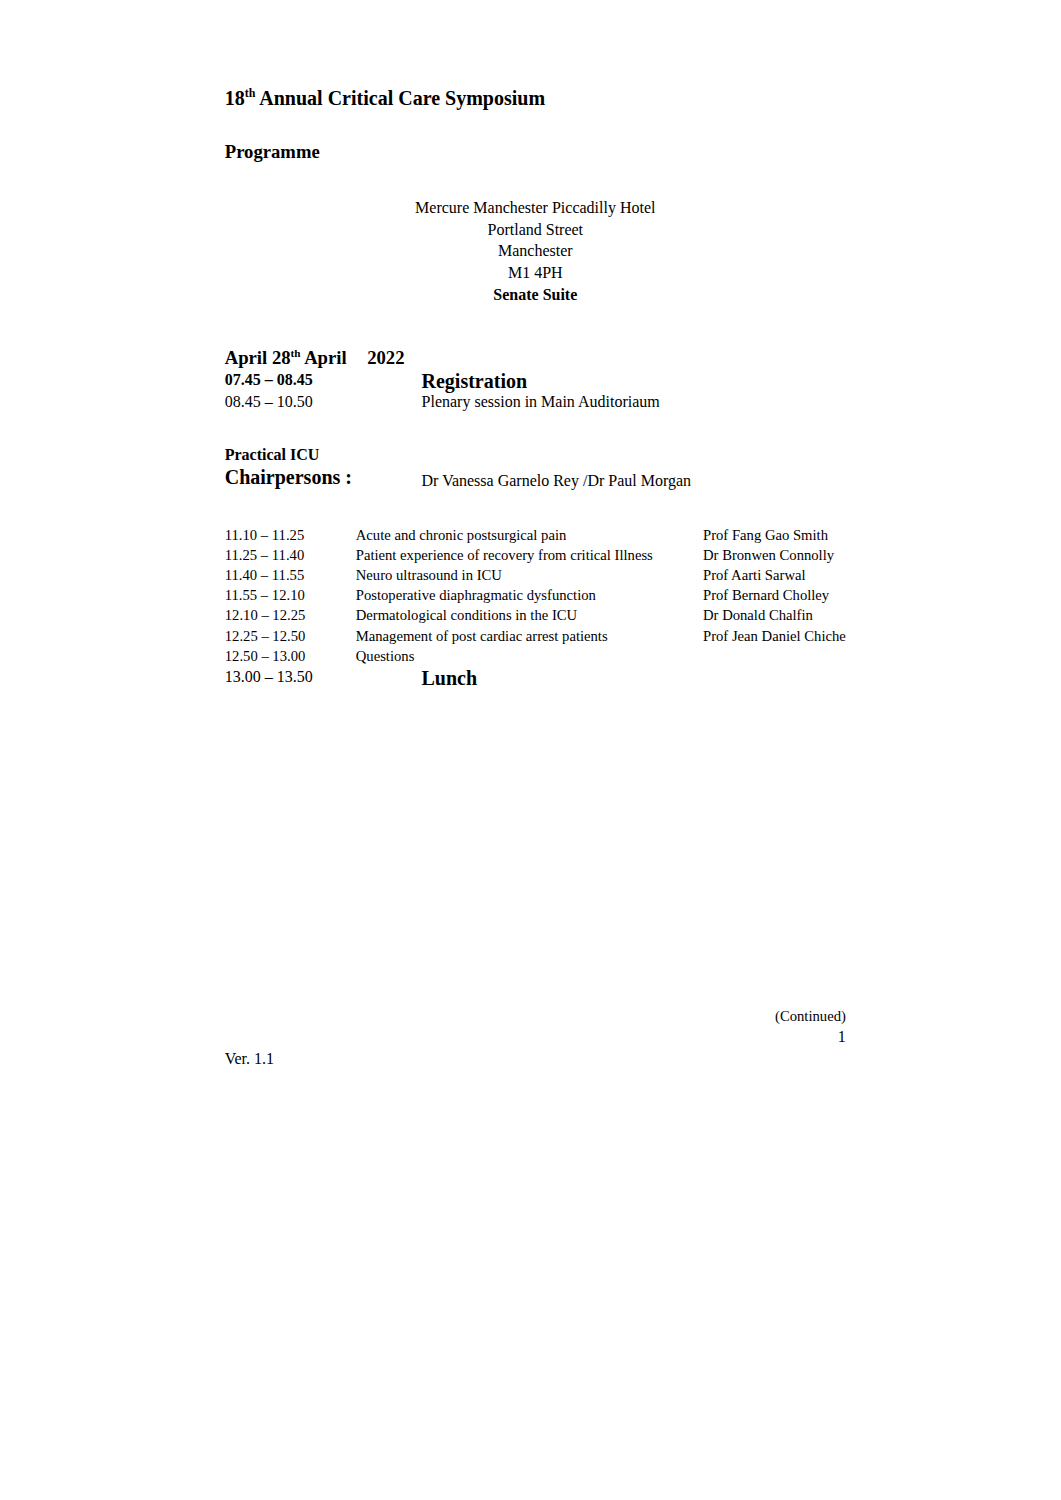18th Annual Critical Care Symposium
Programme
Mercure Manchester Piccadilly Hotel
Portland Street
Manchester
M1 4PH
Senate Suite
April 28th April 2022
| 07.45 – 08.45 | Registration |
| 08.45 – 10.50 | Plenary session in Main Auditoriaum |
Practical ICU
| Chairpersons : | Dr Vanessa Garnelo Rey /Dr Paul Morgan |
| 11.10 – 11.25 | Acute and chronic postsurgical pain | Prof Fang Gao Smith |
| 11.25 – 11.40 | Patient experience of recovery from critical Illness | Dr Bronwen Connolly |
| 11.40 – 11.55 | Neuro ultrasound in ICU | Prof Aarti Sarwal |
| 11.55 – 12.10 | Postoperative diaphragmatic dysfunction | Prof Bernard Cholley |
| 12.10 – 12.25 | Dermatological conditions in the ICU | Dr Donald Chalfin |
| 12.25 – 12.50 | Management of post cardiac arrest patients | Prof Jean Daniel Chiche |
| 12.50 – 13.00 | Questions | |
| 13.00 – 13.50 | Lunch |
(Continued)
1
Ver. 1.1